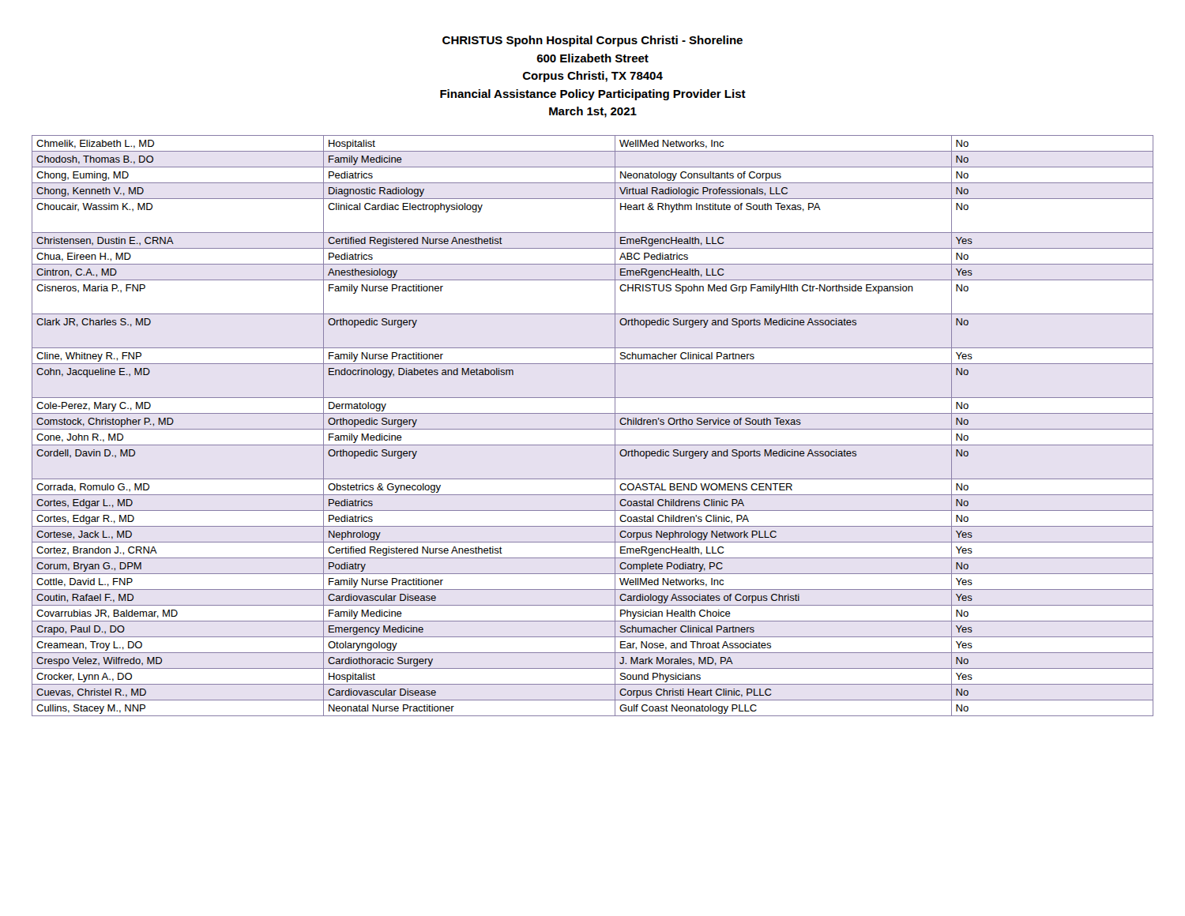CHRISTUS Spohn Hospital Corpus Christi - Shoreline
600 Elizabeth Street
Corpus Christi, TX 78404
Financial Assistance Policy Participating Provider List
March 1st, 2021
| Chmelik, Elizabeth L., MD | Hospitalist | WellMed Networks, Inc | No |
| Chodosh, Thomas B., DO | Family Medicine | | No |
| Chong, Euming, MD | Pediatrics | Neonatology Consultants of Corpus | No |
| Chong, Kenneth V., MD | Diagnostic Radiology | Virtual Radiologic Professionals, LLC | No |
| Choucair, Wassim K., MD | Clinical Cardiac Electrophysiology | Heart & Rhythm Institute of South Texas, PA | No |
| Christensen, Dustin E., CRNA | Certified Registered Nurse Anesthetist | EmeRgencHealth, LLC | Yes |
| Chua, Eireen H., MD | Pediatrics | ABC Pediatrics | No |
| Cintron, C.A., MD | Anesthesiology | EmeRgencHealth, LLC | Yes |
| Cisneros, Maria P., FNP | Family Nurse Practitioner | CHRISTUS Spohn Med Grp FamilyHlth Ctr-Northside Expansion | No |
| Clark JR, Charles S., MD | Orthopedic Surgery | Orthopedic Surgery and Sports Medicine Associates | No |
| Cline, Whitney R., FNP | Family Nurse Practitioner | Schumacher Clinical Partners | Yes |
| Cohn, Jacqueline E., MD | Endocrinology, Diabetes and Metabolism | | No |
| Cole-Perez, Mary C., MD | Dermatology | | No |
| Comstock, Christopher P., MD | Orthopedic Surgery | Children's Ortho Service of South Texas | No |
| Cone, John R., MD | Family Medicine | | No |
| Cordell, Davin D., MD | Orthopedic Surgery | Orthopedic Surgery and Sports Medicine Associates | No |
| Corrada, Romulo G., MD | Obstetrics & Gynecology | COASTAL BEND WOMENS CENTER | No |
| Cortes, Edgar L., MD | Pediatrics | Coastal Childrens Clinic PA | No |
| Cortes, Edgar R., MD | Pediatrics | Coastal Children's Clinic, PA | No |
| Cortese, Jack L., MD | Nephrology | Corpus Nephrology Network PLLC | Yes |
| Cortez, Brandon J., CRNA | Certified Registered Nurse Anesthetist | EmeRgencHealth, LLC | Yes |
| Corum, Bryan G., DPM | Podiatry | Complete Podiatry, PC | No |
| Cottle, David L., FNP | Family Nurse Practitioner | WellMed Networks, Inc | Yes |
| Coutin, Rafael F., MD | Cardiovascular Disease | Cardiology Associates of Corpus Christi | Yes |
| Covarrubias JR, Baldemar, MD | Family Medicine | Physician Health Choice | No |
| Crapo, Paul D., DO | Emergency Medicine | Schumacher Clinical Partners | Yes |
| Creamean, Troy L., DO | Otolaryngology | Ear, Nose, and Throat Associates | Yes |
| Crespo Velez, Wilfredo, MD | Cardiothoracic Surgery | J. Mark Morales, MD, PA | No |
| Crocker, Lynn A., DO | Hospitalist | Sound Physicians | Yes |
| Cuevas, Christel R., MD | Cardiovascular Disease | Corpus Christi Heart Clinic, PLLC | No |
| Cullins, Stacey M., NNP | Neonatal Nurse Practitioner | Gulf Coast Neonatology PLLC | No |